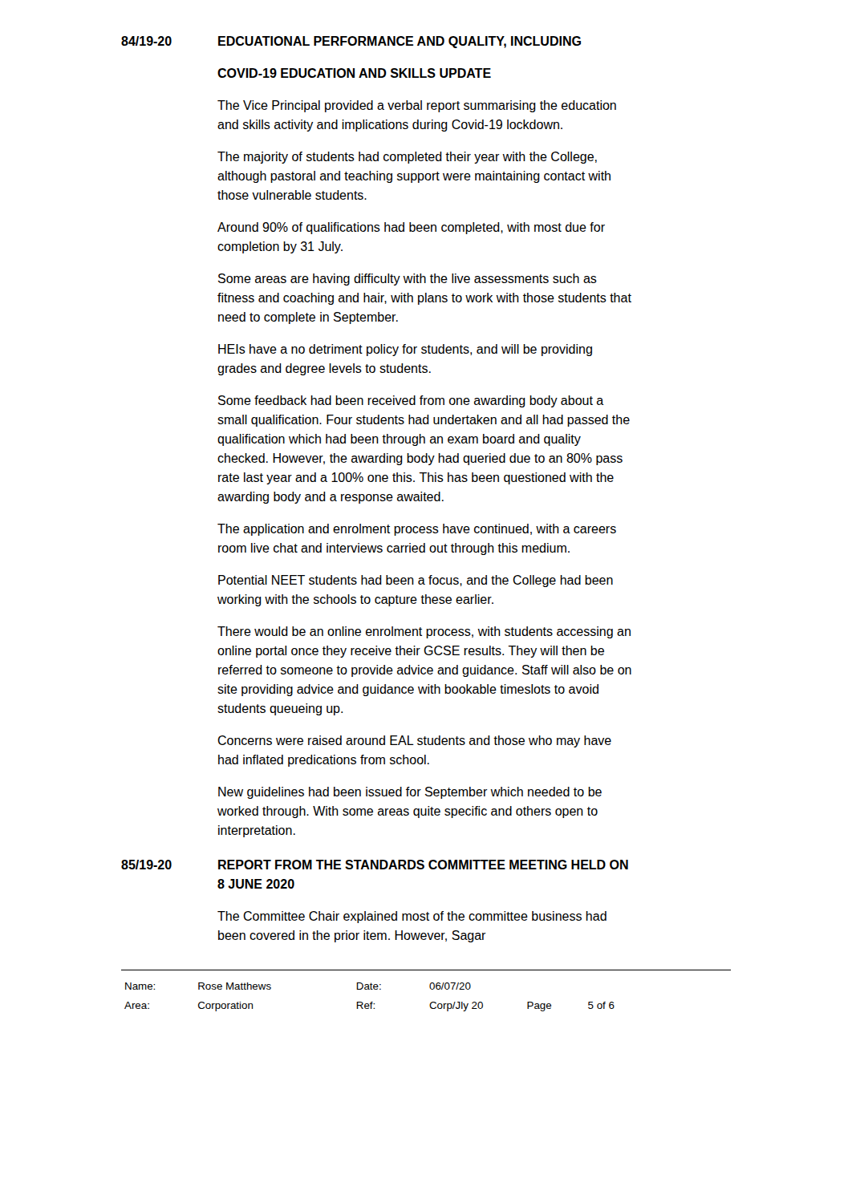84/19-20
Edcuational Performance and Quality, including
Covid-19 Education and Skills Update
The Vice Principal provided a verbal report summarising the education and skills activity and implications during Covid-19 lockdown.
The majority of students had completed their year with the College, although pastoral and teaching support were maintaining contact with those vulnerable students.
Around 90% of qualifications had been completed, with most due for completion by 31 July.
Some areas are having difficulty with the live assessments such as fitness and coaching and hair, with plans to work with those students that need to complete in September.
HEIs have a no detriment policy for students, and will be providing grades and degree levels to students.
Some feedback had been received from one awarding body about a small qualification. Four students had undertaken and all had passed the qualification which had been through an exam board and quality checked. However, the awarding body had queried due to an 80% pass rate last year and a 100% one this. This has been questioned with the awarding body and a response awaited.
The application and enrolment process have continued, with a careers room live chat and interviews carried out through this medium.
Potential NEET students had been a focus, and the College had been working with the schools to capture these earlier.
There would be an online enrolment process, with students accessing an online portal once they receive their GCSE results. They will then be referred to someone to provide advice and guidance. Staff will also be on site providing advice and guidance with bookable timeslots to avoid students queueing up.
Concerns were raised around EAL students and those who may have had inflated predications from school.
New guidelines had been issued for September which needed to be worked through. With some areas quite specific and others open to interpretation.
85/19-20
Report from the Standards Committee Meeting held on 8 June 2020
The Committee Chair explained most of the committee business had been covered in the prior item. However, Sagar
| Name: | Rose Matthews | Date: | 06/07/20 | | | |
| Area: | Corporation | Ref: | Corp/Jly 20 | Page | 5 of 6 | |